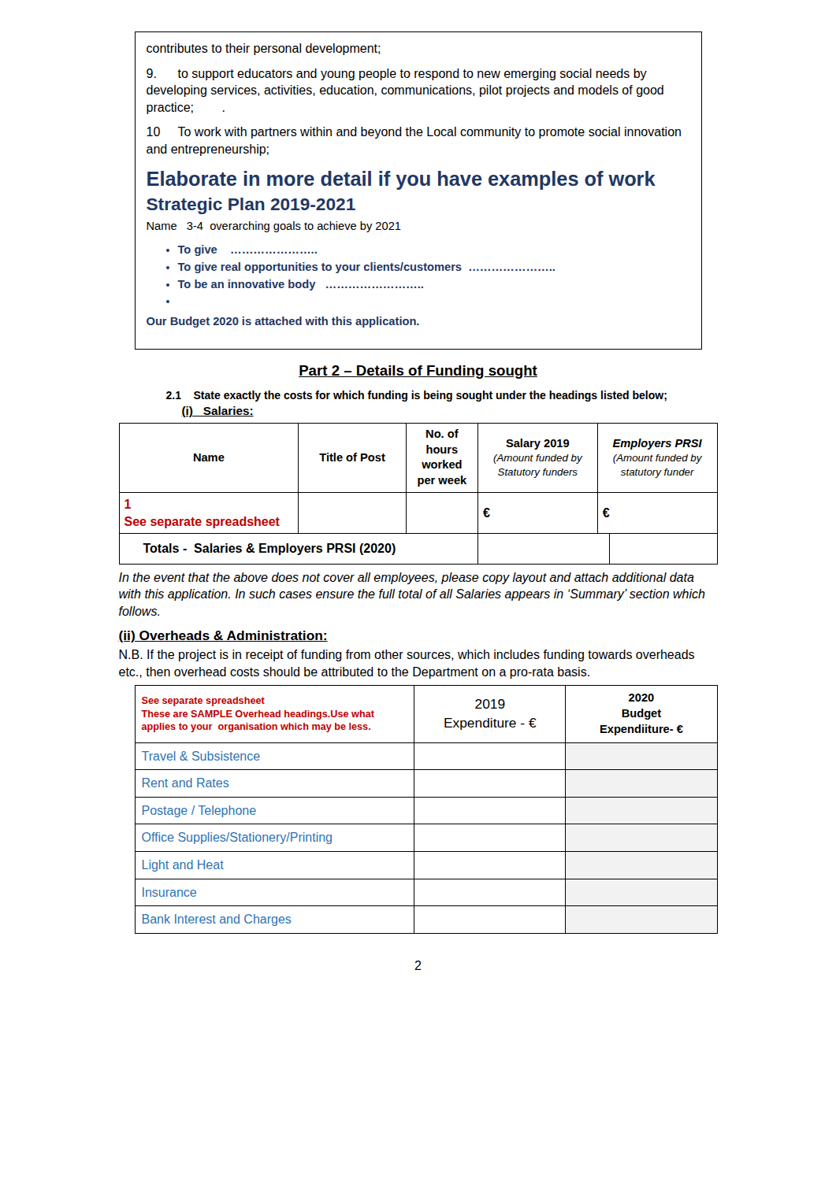contributes to their personal development;
9. to support educators and young people to respond to new emerging social needs by developing services, activities, education, communications, pilot projects and models of good practice; .
10 To work with partners within and beyond the Local community to promote social innovation and entrepreneurship;
Elaborate in more detail if you have examples of work
Strategic Plan 2019-2021
Name 3-4 overarching goals to achieve by 2021
To give …………………..
To give real opportunities to your clients/customers …………………..
To be an innovative body ……………………..
Our Budget 2020 is attached with this application.
Part 2 – Details of Funding sought
2.1 State exactly the costs for which funding is being sought under the headings listed below;
(i) Salaries:
| Name | Title of Post | No. of hours worked per week | Salary 2019 (Amount funded by Statutory funders | Employers PRSI (Amount funded by statutory funder |
| --- | --- | --- | --- | --- |
| 1 See separate spreadsheet | | | € | € |
| Totals - Salaries & Employers PRSI (2020) | | |
In the event that the above does not cover all employees, please copy layout and attach additional data with this application. In such cases ensure the full total of all Salaries appears in ‘Summary’ section which follows.
(ii) Overheads & Administration:
N.B. If the project is in receipt of funding from other sources, which includes funding towards overheads etc., then overhead costs should be attributed to the Department on a pro-rata basis.
| See separate spreadsheet These are SAMPLE Overhead headings.Use what applies to your organisation which may be less. | 2019 Expenditure - € | 2020 Budget Expendiiture- € |
| Travel & Subsistence | | |
| Rent and Rates | | |
| Postage / Telephone | | |
| Office Supplies/Stationery/Printing | | |
| Light and Heat | | |
| Insurance | | |
| Bank Interest and Charges | | |
2